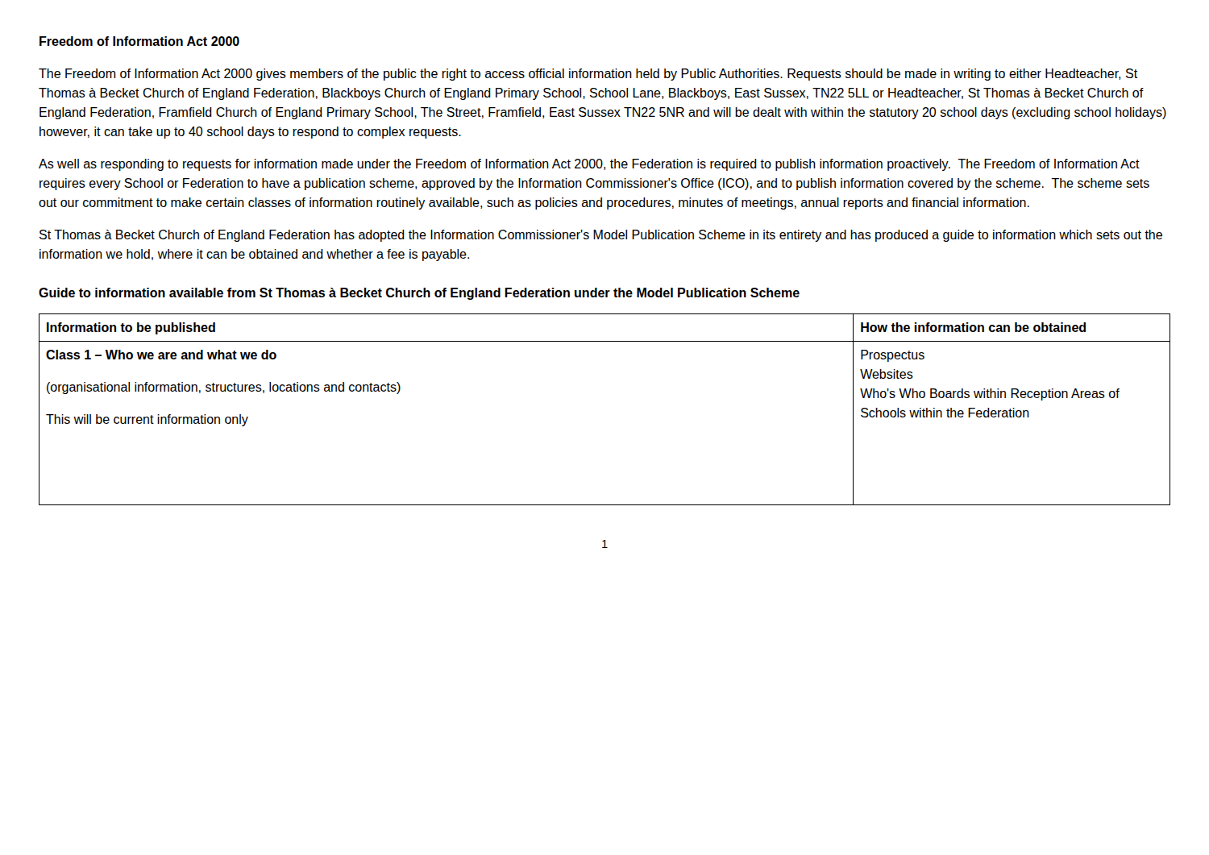Freedom of Information Act 2000
The Freedom of Information Act 2000 gives members of the public the right to access official information held by Public Authorities. Requests should be made in writing to either Headteacher, St Thomas à Becket Church of England Federation, Blackboys Church of England Primary School, School Lane, Blackboys, East Sussex, TN22 5LL or Headteacher, St Thomas à Becket Church of England Federation, Framfield Church of England Primary School, The Street, Framfield, East Sussex TN22 5NR and will be dealt with within the statutory 20 school days (excluding school holidays) however, it can take up to 40 school days to respond to complex requests.
As well as responding to requests for information made under the Freedom of Information Act 2000, the Federation is required to publish information proactively. The Freedom of Information Act requires every School or Federation to have a publication scheme, approved by the Information Commissioner's Office (ICO), and to publish information covered by the scheme. The scheme sets out our commitment to make certain classes of information routinely available, such as policies and procedures, minutes of meetings, annual reports and financial information.
St Thomas à Becket Church of England Federation has adopted the Information Commissioner's Model Publication Scheme in its entirety and has produced a guide to information which sets out the information we hold, where it can be obtained and whether a fee is payable.
Guide to information available from St Thomas à Becket Church of England Federation under the Model Publication Scheme
| Information to be published | How the information can be obtained |
| --- | --- |
| Class 1 – Who we are and what we do (organisational information, structures, locations and contacts) This will be current information only | Prospectus Websites Who's Who Boards within Reception Areas of Schools within the Federation |
1